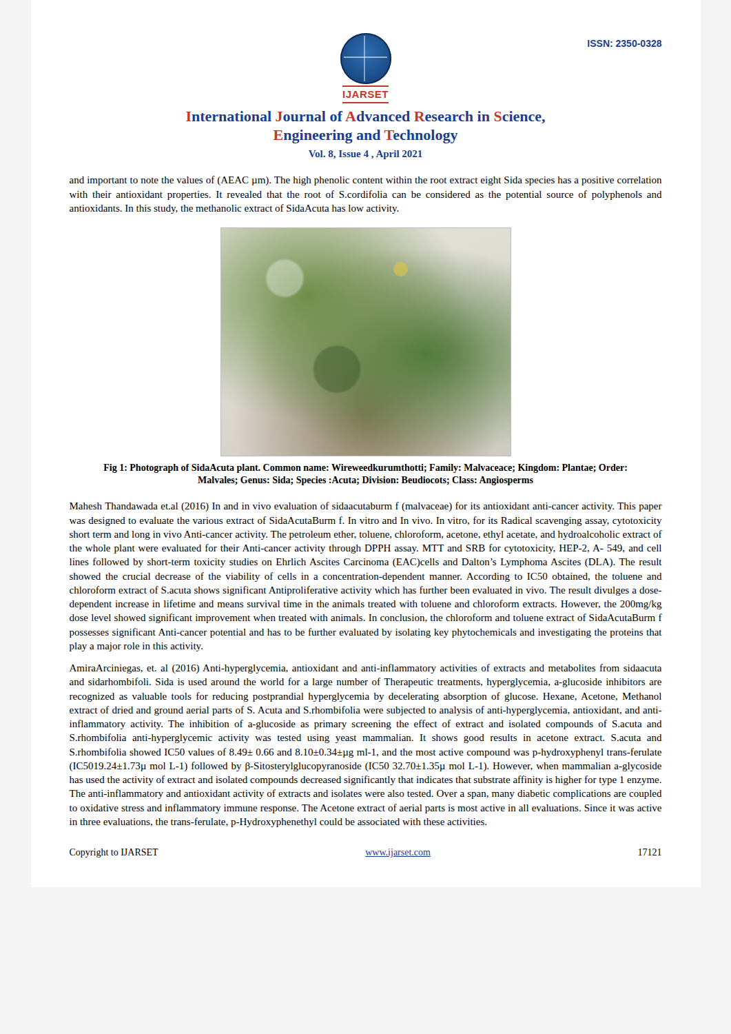IJARSET
ISSN: 2350-0328
International Journal of Advanced Research in Science,
Engineering and Technology
Vol. 8, Issue 4 , April 2021
and important to note the values of (AEAC µm). The high phenolic content within the root extract eight Sida species has a positive correlation with their antioxidant properties. It revealed that the root of S.cordifolia can be considered as the potential source of polyphenols and antioxidants. In this study, the methanolic extract of SidaAcuta has low activity.
Fig 1: Photograph of SidaAcuta plant. Common name: Wireweedkurumthotti; Family: Malvaceace; Kingdom: Plantae; Order: Malvales; Genus: Sida; Species :Acuta; Division: Beudiocots; Class: Angiosperms
Mahesh Thandawada et.al (2016) In and in vivo evaluation of sidaacutaburm f (malvaceae) for its antioxidant anti-cancer activity. This paper was designed to evaluate the various extract of SidaAcutaBurm f. In vitro and In vivo. In vitro, for its Radical scavenging assay, cytotoxicity short term and long in vivo Anti-cancer activity. The petroleum ether, toluene, chloroform, acetone, ethyl acetate, and hydroalcoholic extract of the whole plant were evaluated for their Anti-cancer activity through DPPH assay. MTT and SRB for cytotoxicity, HEP-2, A- 549, and cell lines followed by short-term toxicity studies on Ehrlich Ascites Carcinoma (EAC)cells and Dalton’s Lymphoma Ascites (DLA). The result showed the crucial decrease of the viability of cells in a concentration-dependent manner. According to IC50 obtained, the toluene and chloroform extract of S.acuta shows significant Antiproliferative activity which has further been evaluated in vivo. The result divulges a dose-dependent increase in lifetime and means survival time in the animals treated with toluene and chloroform extracts. However, the 200mg/kg dose level showed significant improvement when treated with animals. In conclusion, the chloroform and toluene extract of SidaAcutaBurm f possesses significant Anti-cancer potential and has to be further evaluated by isolating key phytochemicals and investigating the proteins that play a major role in this activity.
AmiraArciniegas, et. al (2016) Anti-hyperglycemia, antioxidant and anti-inflammatory activities of extracts and metabolites from sidaacuta and sidarhombifoli. Sida is used around the world for a large number of Therapeutic treatments, hyperglycemia, a-glucoside inhibitors are recognized as valuable tools for reducing postprandial hyperglycemia by decelerating absorption of glucose. Hexane, Acetone, Methanol extract of dried and ground aerial parts of S. Acuta and S.rhombifolia were subjected to analysis of anti-hyperglycemia, antioxidant, and anti-inflammatory activity. The inhibition of a-glucoside as primary screening the effect of extract and isolated compounds of S.acuta and S.rhombifolia anti-hyperglycemic activity was tested using yeast mammalian. It shows good results in acetone extract. S.acuta and S.rhombifolia showed IC50 values of 8.49± 0.66 and 8.10±0.34±µg ml-1, and the most active compound was p-hydroxyphenyl trans-ferulate (IC5019.24±1.73µ mol L-1) followed by β-Sitosterylglucopyranoside (IC50 32.70±1.35µ mol L-1). However, when mammalian a-glycoside has used the activity of extract and isolated compounds decreased significantly that indicates that substrate affinity is higher for type 1 enzyme. The anti-inflammatory and antioxidant activity of extracts and isolates were also tested. Over a span, many diabetic complications are coupled to oxidative stress and inflammatory immune response. The Acetone extract of aerial parts is most active in all evaluations. Since it was active in three evaluations, the trans-ferulate, p-Hydroxyphenethyl could be associated with these activities.
Copyright to IJARSET
www.ijarset.com
17121